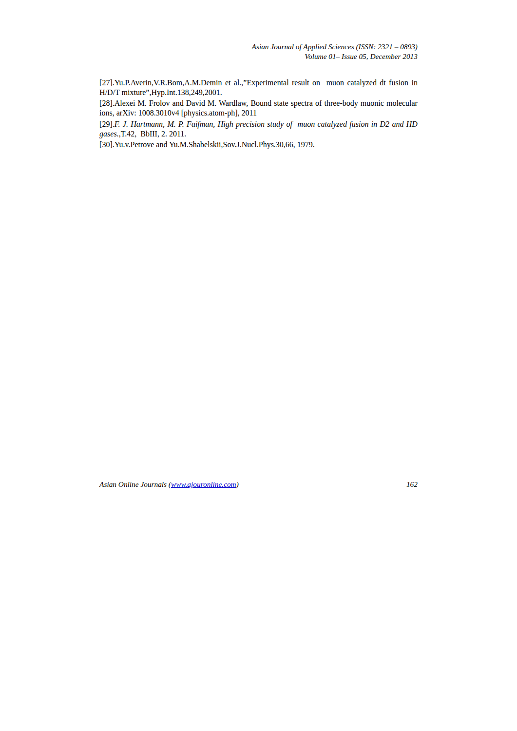Asian Journal of Applied Sciences (ISSN: 2321 – 0893) Volume 01– Issue 05, December 2013
[27]. Yu.P.Averin,V.R.Bom,A.M.Demin et al.,”Experimental result on muon catalyzed dt fusion in H/D/T mixture”,Hyp.Int.138,249,2001.
[28]. Alexei M. Frolov and David M. Wardlaw, Bound state spectra of three-body muonic molecular ions, arXiv: 1008.3010v4 [physics.atom-ph], 2011
[29]. F. J. Hartmann, M. P. Faifman, High precision study of muon catalyzed fusion in D2 and HD gases.,T.42, BbIII, 2. 2011.
[30]. Yu.v.Petrove and Yu.M.Shabelskii,Sov.J.Nucl.Phys.30,66, 1979.
Asian Online Journals (www.ajouronline.com) 162